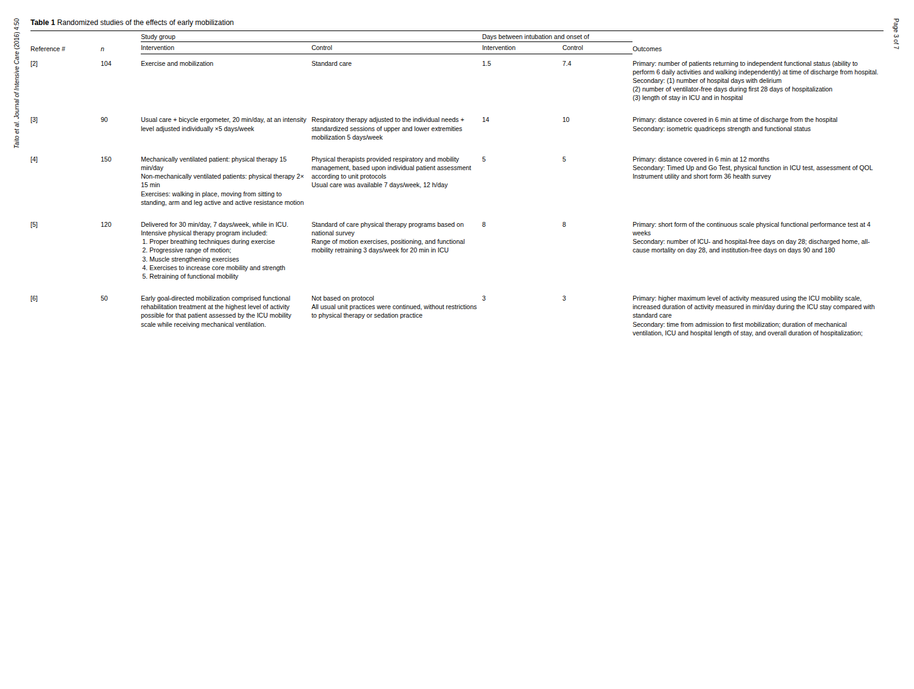Taito et al. Journal of Intensive Care (2016) 4:50
Page 3 of 7
Table 1 Randomized studies of the effects of early mobilization
| Reference # | n | Study group | Days between intubation and onset of | Outcomes |
| --- | --- | --- | --- | --- |
| Intervention | Control | Intervention | Control |
| [2] | 104 | Exercise and mobilization | Standard care | 1.5 | 7.4 | Primary: number of patients returning to independent functional status (ability to perform 6 daily activities and walking independently) at time of discharge from hospital. Secondary: (1) number of hospital days with delirium (2) number of ventilator-free days during first 28 days of hospitalization (3) length of stay in ICU and in hospital |
| [3] | 90 | Usual care + bicycle ergometer, 20 min/day, at an intensity level adjusted individually ×5 days/week | Respiratory therapy adjusted to the individual needs + standardized sessions of upper and lower extremities mobilization 5 days/week | 14 | 10 | Primary: distance covered in 6 min at time of discharge from the hospital Secondary: isometric quadriceps strength and functional status |
| [4] | 150 | Mechanically ventilated patient: physical therapy 15 min/day Non-mechanically ventilated patients: physical therapy 2× 15 min Exercises: walking in place, moving from sitting to standing, arm and leg active and active resistance motion | Physical therapists provided respiratory and mobility management, based upon individual patient assessment according to unit protocols Usual care was available 7 days/week, 12 h/day | 5 | 5 | Primary: distance covered in 6 min at 12 months Secondary: Timed Up and Go Test, physical function in ICU test, assessment of QOL Instrument utility and short form 36 health survey |
| [5] | 120 | Delivered for 30 min/day, 7 days/week, while in ICU. Intensive physical therapy program included: Proper breathing techniques during exercise Progressive range of motion; Muscle strengthening exercises Exercises to increase core mobility and strength Retraining of functional mobility | Standard of care physical therapy programs based on national survey Range of motion exercises, positioning, and functional mobility retraining 3 days/week for 20 min in ICU | 8 | 8 | Primary: short form of the continuous scale physical functional performance test at 4 weeks Secondary: number of ICU- and hospital-free days on day 28; discharged home, all-cause mortality on day 28, and institution-free days on days 90 and 180 |
| [6] | 50 | Early goal-directed mobilization comprised functional rehabilitation treatment at the highest level of activity possible for that patient assessed by the ICU mobility scale while receiving mechanical ventilation. | Not based on protocol All usual unit practices were continued, without restrictions to physical therapy or sedation practice | 3 | 3 | Primary: higher maximum level of activity measured using the ICU mobility scale, increased duration of activity measured in min/day during the ICU stay compared with standard care Secondary: time from admission to first mobilization; duration of mechanical ventilation, ICU and hospital length of stay, and overall duration of hospitalization; |